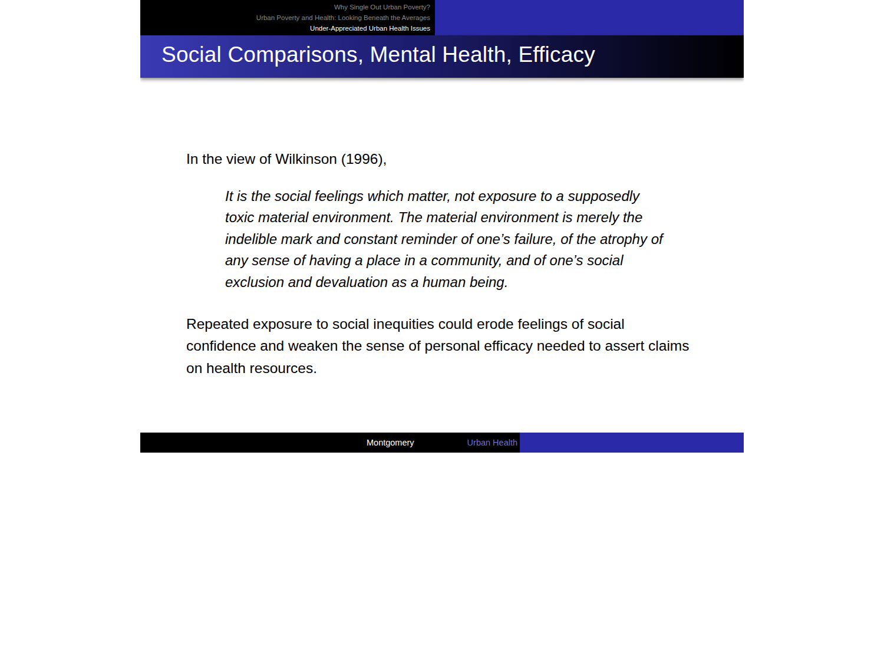Why Single Out Urban Poverty?
Urban Poverty and Health: Looking Beneath the Averages
Under-Appreciated Urban Health Issues
Social Comparisons, Mental Health, Efficacy
In the view of Wilkinson (1996),
It is the social feelings which matter, not exposure to a supposedly toxic material environment. The material environment is merely the indelible mark and constant reminder of one’s failure, of the atrophy of any sense of having a place in a community, and of one’s social exclusion and devaluation as a human being.
Repeated exposure to social inequities could erode feelings of social confidence and weaken the sense of personal efficacy needed to assert claims on health resources.
Montgomery Urban Health